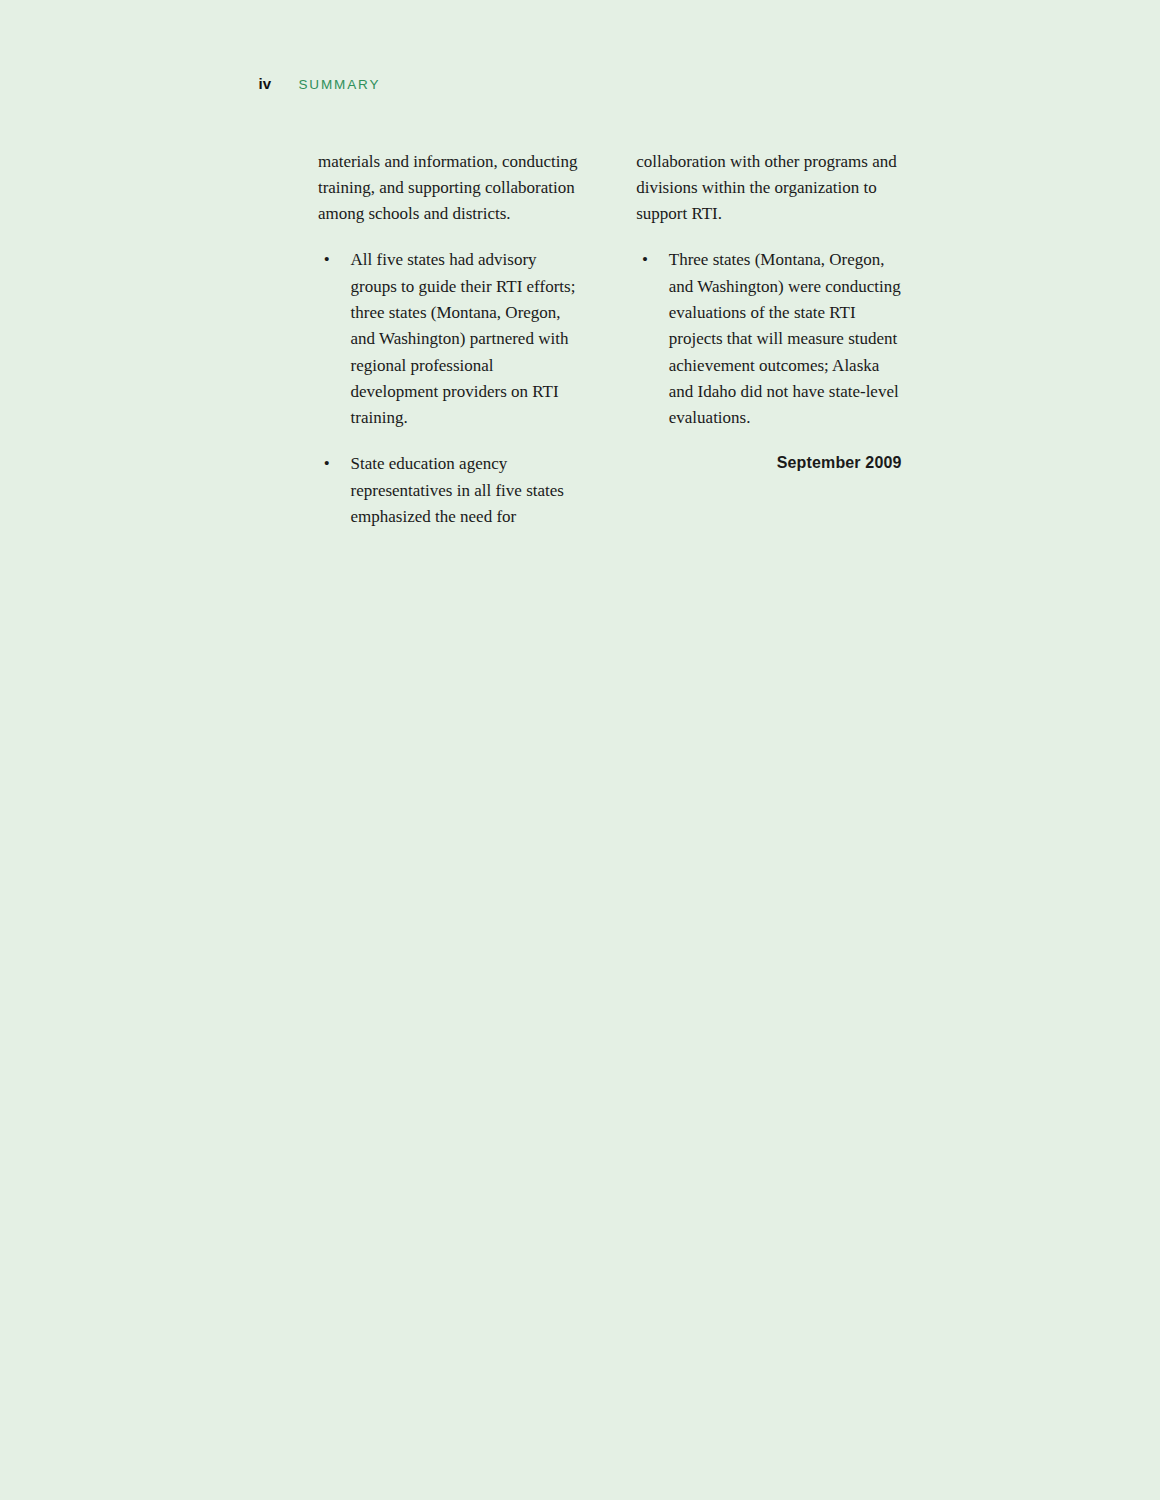iv Summary
materials and information, conducting training, and supporting collaboration among schools and districts.
All five states had advisory groups to guide their RTI efforts; three states (Montana, Oregon, and Washington) partnered with regional professional development providers on RTI training.
State education agency representatives in all five states emphasized the need for
collaboration with other programs and divisions within the organization to support RTI.
Three states (Montana, Oregon, and Washington) were conducting evaluations of the state RTI projects that will measure student achievement outcomes; Alaska and Idaho did not have state-level evaluations.
September 2009